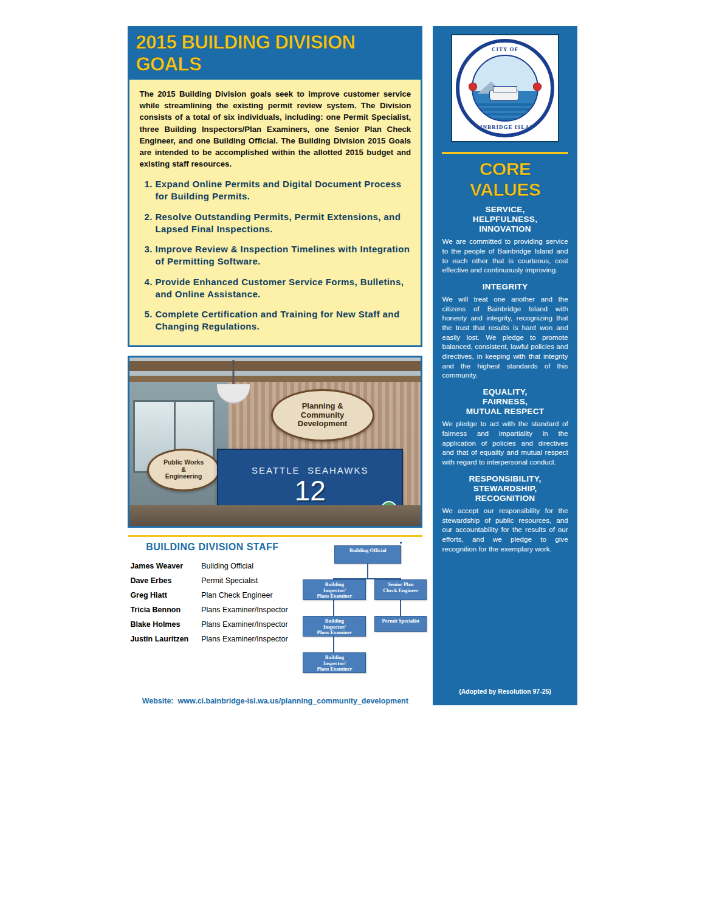2015 Building Division Goals
The 2015 Building Division goals seek to improve customer service while streamlining the existing permit review system. The Division consists of a total of six individuals, including: one Permit Specialist, three Building Inspectors/Plan Examiners, one Senior Plan Check Engineer, and one Building Official. The Building Division 2015 Goals are intended to be accomplished within the allotted 2015 budget and existing staff resources.
Expand Online Permits and Digital Document Process for Building Permits.
Resolve Outstanding Permits, Permit Extensions, and Lapsed Final Inspections.
Improve Review & Inspection Timelines with Integration of Permitting Software.
Provide Enhanced Customer Service Forms, Bulletins, and Online Assistance.
Complete Certification and Training for New Staff and Changing Regulations.
Planning &
Community
Development
Public Works
&
Engineering
SEATTLE SEAHAWKS
12
12
Building Division Staff
| James Weaver | Building Official |
| Dave Erbes | Permit Specialist |
| Greg Hiatt | Plan Check Engineer |
| Tricia Bennon | Plans Examiner/Inspector |
| Blake Holmes | Plans Examiner/Inspector |
| Justin Lauritzen | Plans Examiner/Inspector |
Building Official
Building
Inspector/
Plans Examiner
Building
Inspector/
Plans Examiner
Building
Inspector/
Plans Examiner
Senior Plan
Check Engineer
Permit Specialist
Website: www.ci.bainbridge-isl.wa.us/planning_community_development
CITY OF BAINBRIDGE ISLAND
Core Values
Service,
Helpfulness,
Innovation
We are committed to providing service to the people of Bainbridge Island and to each other that is courteous, cost effective and continuously improving.
Integrity
We will treat one another and the citizens of Bainbridge Island with honesty and integrity, recognizing that the trust that results is hard won and easily lost. We pledge to promote balanced, consistent, lawful policies and directives, in keeping with that integrity and the highest standards of this community.
Equality,
Fairness,
Mutual Respect
We pledge to act with the standard of fairness and impartiality in the application of policies and directives and that of equality and mutual respect with regard to interpersonal conduct.
Responsibility,
Stewardship,
Recognition
We accept our responsibility for the stewardship of public resources, and our accountability for the results of our efforts, and we pledge to give recognition for the exemplary work.
(Adopted by Resolution 97-25)